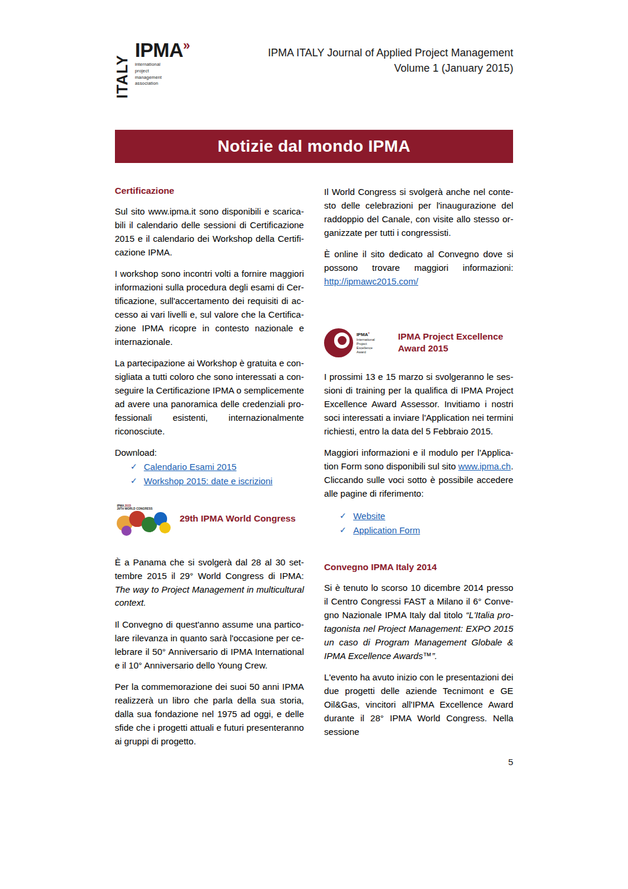ITALY
IPMA»
international
project
management
association
IPMA ITALY Journal of Applied Project Management
Volume 1 (January 2015)
Notizie dal mondo IPMA
Certificazione
Sul sito www.ipma.it sono disponibili e scaricabili il calendario delle sessioni di Certificazione 2015 e il calendario dei Workshop della Certificazione IPMA.
I workshop sono incontri volti a fornire maggiori informazioni sulla procedura degli esami di Certificazione, sull'accertamento dei requisiti di accesso ai vari livelli e, sul valore che la Certificazione IPMA ricopre in contesto nazionale e internazionale.
La partecipazione ai Workshop è gratuita e consigliata a tutti coloro che sono interessati a conseguire la Certificazione IPMA o semplicemente ad avere una panoramica delle credenziali professionali esistenti, internazionalmente riconosciute.
Download:
Calendario Esami 2015
Workshop 2015: date e iscrizioni
IPMA 2015
29TH WORLD CONGRESS
29th IPMA World Congress
È a Panama che si svolgerà dal 28 al 30 settembre 2015 il 29° World Congress di IPMA: The way to Project Management in multicultural context.
Il Convegno di quest'anno assume una particolare rilevanza in quanto sarà l'occasione per celebrare il 50° Anniversario di IPMA International e il 10° Anniversario dello Young Crew.
Per la commemorazione dei suoi 50 anni IPMA realizzerà un libro che parla della sua storia, dalla sua fondazione nel 1975 ad oggi, e delle sfide che i progetti attuali e futuri presenteranno ai gruppi di progetto.
Il World Congress si svolgerà anche nel contesto delle celebrazioni per l'inaugurazione del raddoppio del Canale, con visite allo stesso organizzate per tutti i congressisti.
È online il sito dedicato al Convegno dove si possono trovare maggiori informazioni: http://ipmawc2015.com/
IPMA»
International
Project
Excellence
Award
IPMA Project Excellence
Award 2015
I prossimi 13 e 15 marzo si svolgeranno le sessioni di training per la qualifica di IPMA Project Excellence Award Assessor. Invitiamo i nostri soci interessati a inviare l'Application nei termini richiesti, entro la data del 5 Febbraio 2015.
Maggiori informazioni e il modulo per l'Application Form sono disponibili sul sito www.ipma.ch. Cliccando sulle voci sotto è possibile accedere alle pagine di riferimento:
Website
Application Form
Convegno IPMA Italy 2014
Si è tenuto lo scorso 10 dicembre 2014 presso il Centro Congressi FAST a Milano il 6° Convegno Nazionale IPMA Italy dal titolo “L'Italia protagonista nel Project Management: EXPO 2015 un caso di Program Management Globale & IPMA Excellence Awards™”.
L'evento ha avuto inizio con le presentazioni dei due progetti delle aziende Tecnimont e GE Oil&Gas, vincitori all'IPMA Excellence Award durante il 28° IPMA World Congress. Nella sessione
5